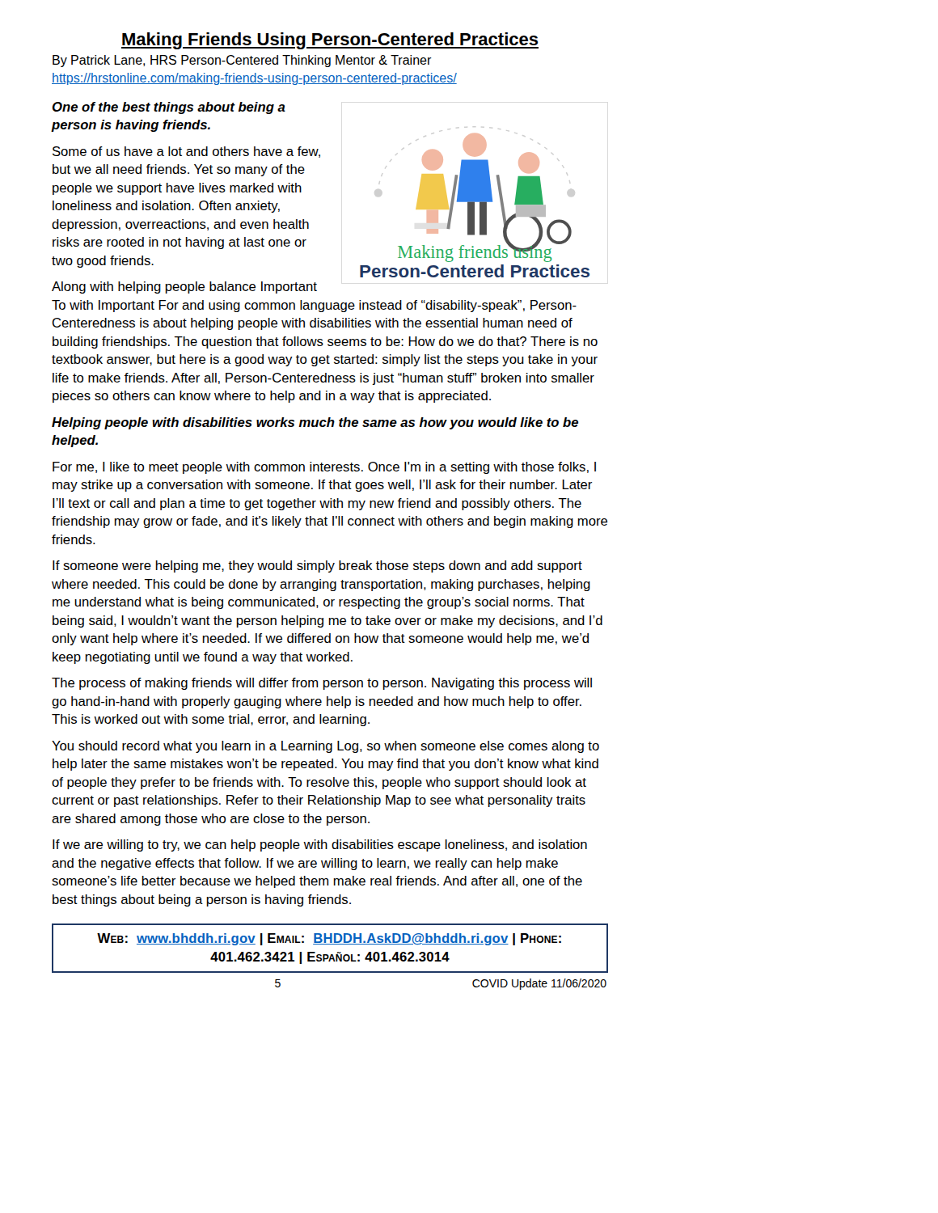Making Friends Using Person-Centered Practices
By Patrick Lane, HRS Person-Centered Thinking Mentor & Trainer
https://hrstonline.com/making-friends-using-person-centered-practices/
One of the best things about being a person is having friends.
Some of us have a lot and others have a few, but we all need friends. Yet so many of the people we support have lives marked with loneliness and isolation. Often anxiety, depression, overreactions, and even health risks are rooted in not having at last one or two good friends.
Along with helping people balance Important To with Important For and using common language instead of “disability-speak”, Person-Centeredness is about helping people with disabilities with the essential human need of building friendships. The question that follows seems to be: How do we do that? There is no textbook answer, but here is a good way to get started: simply list the steps you take in your life to make friends. After all, Person-Centeredness is just “human stuff” broken into smaller pieces so others can know where to help and in a way that is appreciated.
Helping people with disabilities works much the same as how you would like to be helped.
For me, I like to meet people with common interests. Once I'm in a setting with those folks, I may strike up a conversation with someone. If that goes well, I’ll ask for their number. Later I’ll text or call and plan a time to get together with my new friend and possibly others. The friendship may grow or fade, and it's likely that I'll connect with others and begin making more friends.
If someone were helping me, they would simply break those steps down and add support where needed. This could be done by arranging transportation, making purchases, helping me understand what is being communicated, or respecting the group’s social norms. That being said, I wouldn’t want the person helping me to take over or make my decisions, and I’d only want help where it’s needed. If we differed on how that someone would help me, we’d keep negotiating until we found a way that worked.
The process of making friends will differ from person to person. Navigating this process will go hand-in-hand with properly gauging where help is needed and how much help to offer. This is worked out with some trial, error, and learning.
You should record what you learn in a Learning Log, so when someone else comes along to help later the same mistakes won’t be repeated. You may find that you don’t know what kind of people they prefer to be friends with. To resolve this, people who support should look at current or past relationships. Refer to their Relationship Map to see what personality traits are shared among those who are close to the person.
If we are willing to try, we can help people with disabilities escape loneliness, and isolation and the negative effects that follow. If we are willing to learn, we really can help make someone’s life better because we helped them make real friends. And after all, one of the best things about being a person is having friends.
Web: www.bhddh.ri.gov | Email: BHDDH.AskDD@bhddh.ri.gov | Phone: 401.462.3421 | Español: 401.462.3014
5 COVID Update 11/06/2020